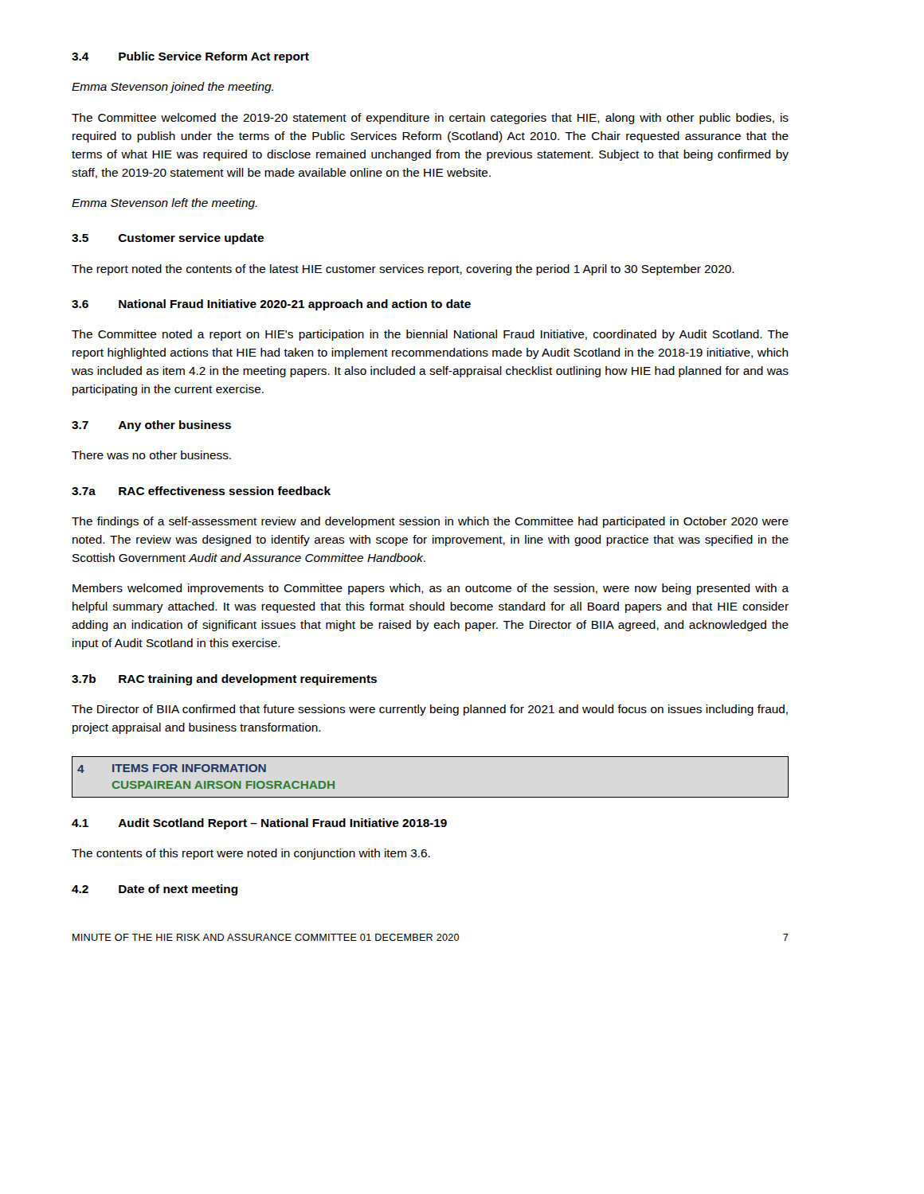3.4 Public Service Reform Act report
Emma Stevenson joined the meeting.
The Committee welcomed the 2019-20 statement of expenditure in certain categories that HIE, along with other public bodies, is required to publish under the terms of the Public Services Reform (Scotland) Act 2010. The Chair requested assurance that the terms of what HIE was required to disclose remained unchanged from the previous statement. Subject to that being confirmed by staff, the 2019-20 statement will be made available online on the HIE website.
Emma Stevenson left the meeting.
3.5 Customer service update
The report noted the contents of the latest HIE customer services report, covering the period 1 April to 30 September 2020.
3.6 National Fraud Initiative 2020-21 approach and action to date
The Committee noted a report on HIE's participation in the biennial National Fraud Initiative, coordinated by Audit Scotland. The report highlighted actions that HIE had taken to implement recommendations made by Audit Scotland in the 2018-19 initiative, which was included as item 4.2 in the meeting papers. It also included a self-appraisal checklist outlining how HIE had planned for and was participating in the current exercise.
3.7 Any other business
There was no other business.
3.7a RAC effectiveness session feedback
The findings of a self-assessment review and development session in which the Committee had participated in October 2020 were noted. The review was designed to identify areas with scope for improvement, in line with good practice that was specified in the Scottish Government Audit and Assurance Committee Handbook.
Members welcomed improvements to Committee papers which, as an outcome of the session, were now being presented with a helpful summary attached. It was requested that this format should become standard for all Board papers and that HIE consider adding an indication of significant issues that might be raised by each paper. The Director of BIIA agreed, and acknowledged the input of Audit Scotland in this exercise.
3.7b RAC training and development requirements
The Director of BIIA confirmed that future sessions were currently being planned for 2021 and would focus on issues including fraud, project appraisal and business transformation.
4 ITEMS FOR INFORMATION CUSPAIREAN AIRSON FIOSRACHADH
4.1 Audit Scotland Report – National Fraud Initiative 2018-19
The contents of this report were noted in conjunction with item 3.6.
4.2 Date of next meeting
Minute of the HIE Risk and Assurance Committee 01 December 2020 7